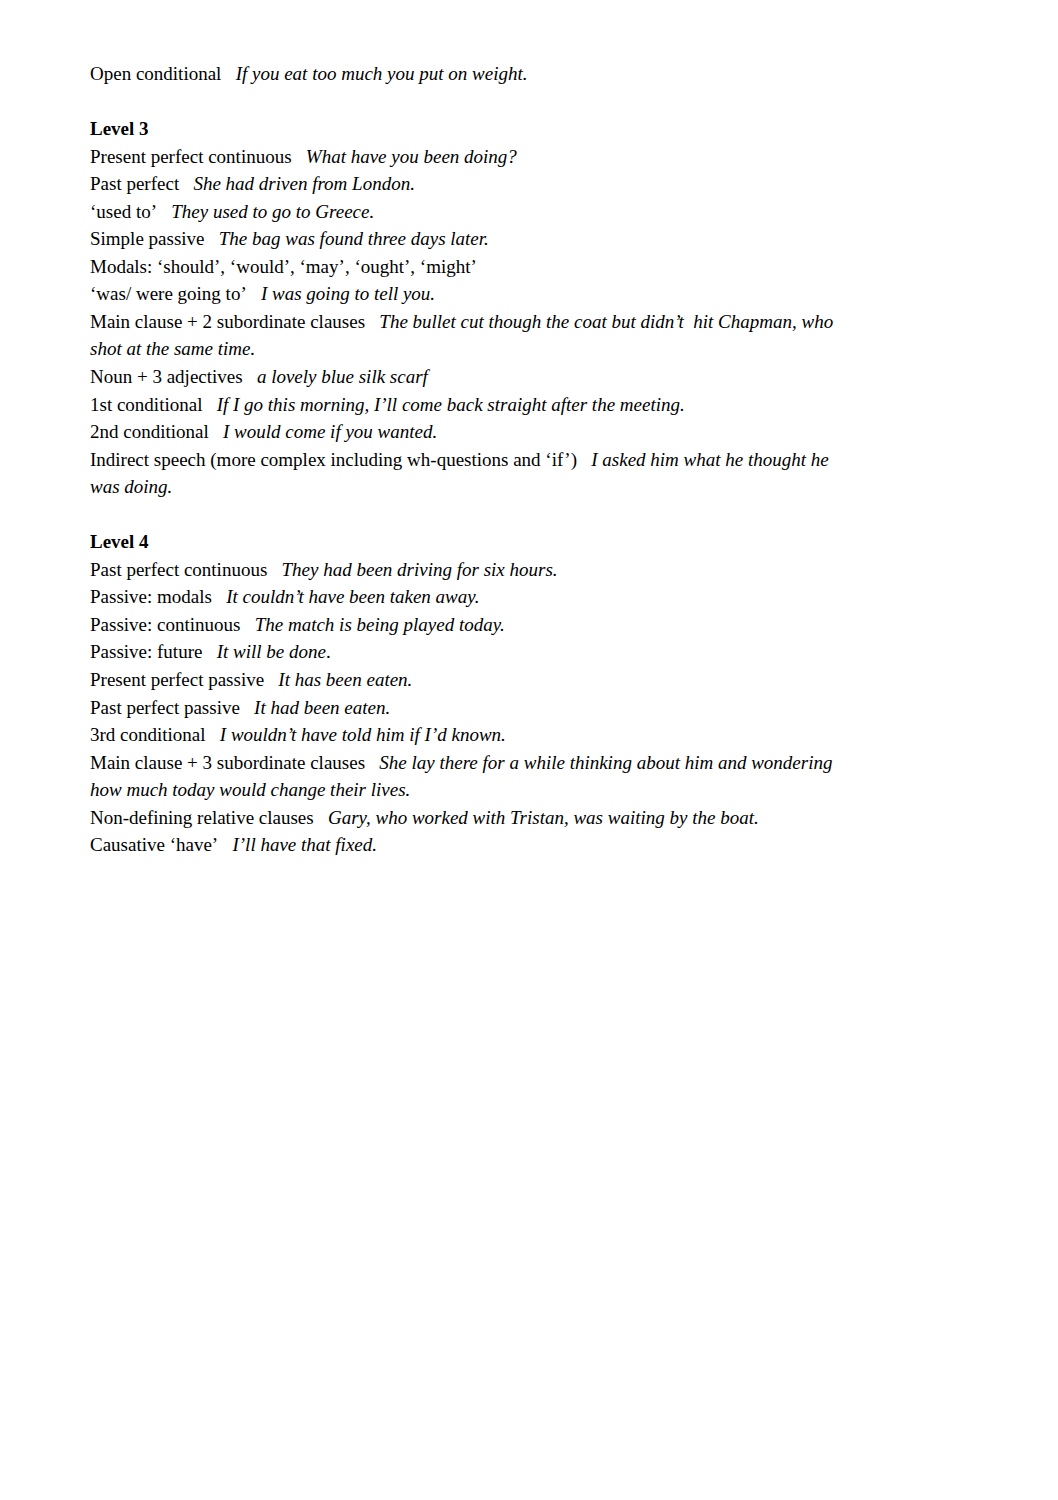Open conditional If you eat too much you put on weight.
Level 3
Present perfect continuous What have you been doing?
Past perfect She had driven from London.
‘used to’ They used to go to Greece.
Simple passive The bag was found three days later.
Modals: ‘should’, ‘would’, ‘may’, ‘ought’, ‘might’
‘was/ were going to’ I was going to tell you.
Main clause + 2 subordinate clauses The bullet cut though the coat but didn’t hit Chapman, who shot at the same time.
Noun + 3 adjectives a lovely blue silk scarf
1st conditional If I go this morning, I’ll come back straight after the meeting.
2nd conditional I would come if you wanted.
Indirect speech (more complex including wh-questions and ‘if’) I asked him what he thought he was doing.
Level 4
Past perfect continuous They had been driving for six hours.
Passive: modals It couldn’t have been taken away.
Passive: continuous The match is being played today.
Passive: future It will be done.
Present perfect passive It has been eaten.
Past perfect passive It had been eaten.
3rd conditional I wouldn’t have told him if I’d known.
Main clause + 3 subordinate clauses She lay there for a while thinking about him and wondering how much today would change their lives.
Non-defining relative clauses Gary, who worked with Tristan, was waiting by the boat.
Causative ‘have’ I’ll have that fixed.